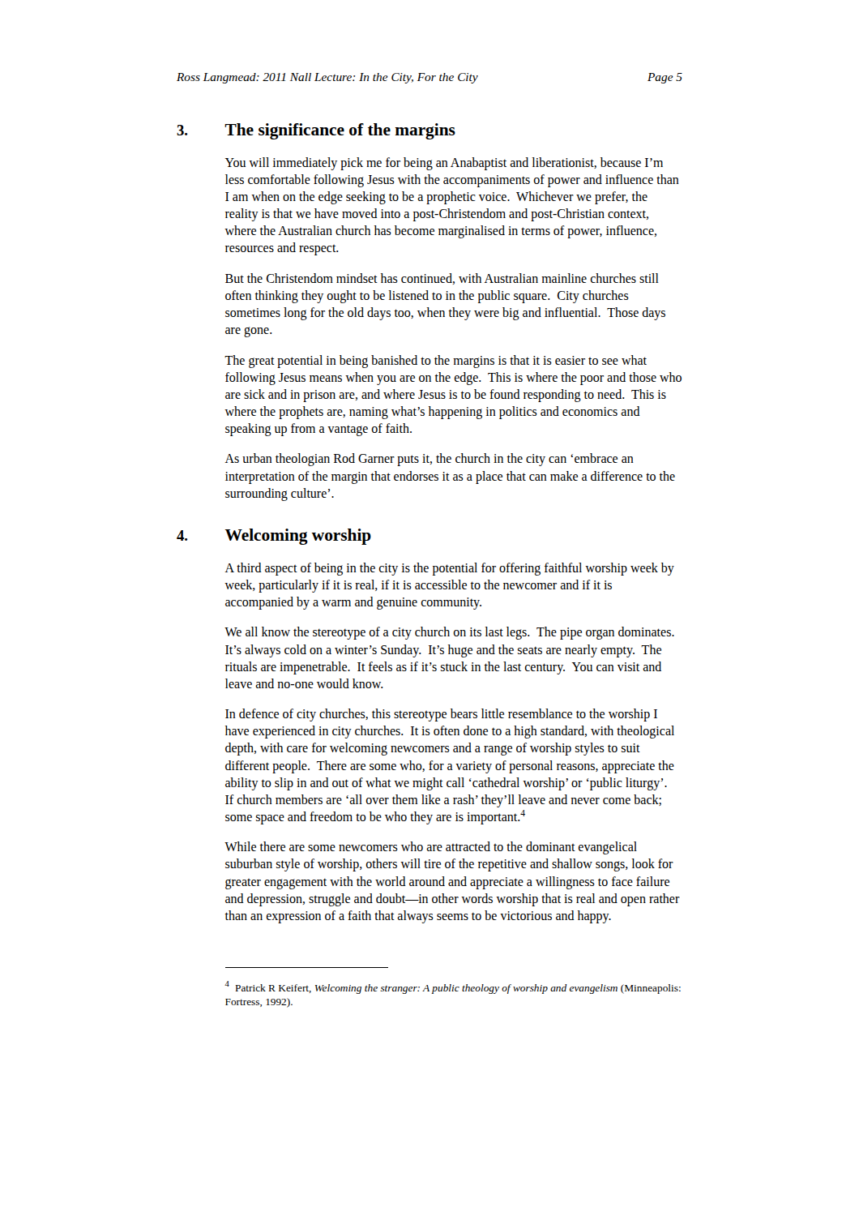Ross Langmead: 2011 Nall Lecture: In the City, For the City
Page 5
3. The significance of the margins
You will immediately pick me for being an Anabaptist and liberationist, because I’m less comfortable following Jesus with the accompaniments of power and influence than I am when on the edge seeking to be a prophetic voice. Whichever we prefer, the reality is that we have moved into a post-Christendom and post-Christian context, where the Australian church has become marginalised in terms of power, influence, resources and respect.
But the Christendom mindset has continued, with Australian mainline churches still often thinking they ought to be listened to in the public square. City churches sometimes long for the old days too, when they were big and influential. Those days are gone.
The great potential in being banished to the margins is that it is easier to see what following Jesus means when you are on the edge. This is where the poor and those who are sick and in prison are, and where Jesus is to be found responding to need. This is where the prophets are, naming what’s happening in politics and economics and speaking up from a vantage of faith.
As urban theologian Rod Garner puts it, the church in the city can ‘embrace an interpretation of the margin that endorses it as a place that can make a difference to the surrounding culture’.
4. Welcoming worship
A third aspect of being in the city is the potential for offering faithful worship week by week, particularly if it is real, if it is accessible to the newcomer and if it is accompanied by a warm and genuine community.
We all know the stereotype of a city church on its last legs. The pipe organ dominates. It’s always cold on a winter’s Sunday. It’s huge and the seats are nearly empty. The rituals are impenetrable. It feels as if it’s stuck in the last century. You can visit and leave and no-one would know.
In defence of city churches, this stereotype bears little resemblance to the worship I have experienced in city churches. It is often done to a high standard, with theological depth, with care for welcoming newcomers and a range of worship styles to suit different people. There are some who, for a variety of personal reasons, appreciate the ability to slip in and out of what we might call ‘cathedral worship’ or ‘public liturgy’. If church members are ‘all over them like a rash’ they’ll leave and never come back; some space and freedom to be who they are is important.4
While there are some newcomers who are attracted to the dominant evangelical suburban style of worship, others will tire of the repetitive and shallow songs, look for greater engagement with the world around and appreciate a willingness to face failure and depression, struggle and doubt—in other words worship that is real and open rather than an expression of a faith that always seems to be victorious and happy.
4 Patrick R Keifert, Welcoming the stranger: A public theology of worship and evangelism (Minneapolis: Fortress, 1992).